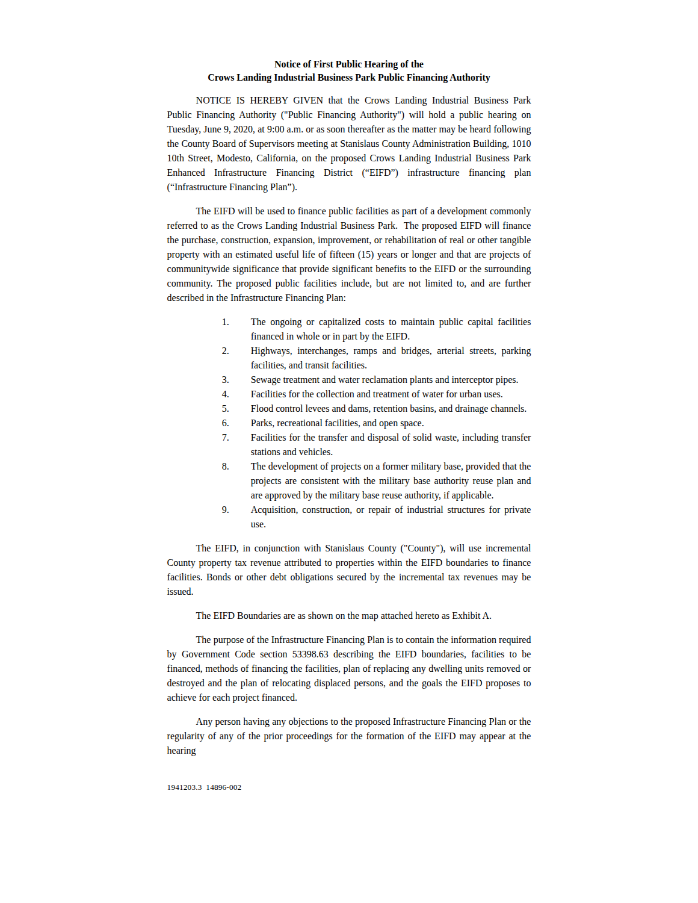Notice of First Public Hearing of the Crows Landing Industrial Business Park Public Financing Authority
NOTICE IS HEREBY GIVEN that the Crows Landing Industrial Business Park Public Financing Authority ("Public Financing Authority") will hold a public hearing on Tuesday, June 9, 2020, at 9:00 a.m. or as soon thereafter as the matter may be heard following the County Board of Supervisors meeting at Stanislaus County Administration Building, 1010 10th Street, Modesto, California, on the proposed Crows Landing Industrial Business Park Enhanced Infrastructure Financing District (“EIFD”) infrastructure financing plan (“Infrastructure Financing Plan”).
The EIFD will be used to finance public facilities as part of a development commonly referred to as the Crows Landing Industrial Business Park. The proposed EIFD will finance the purchase, construction, expansion, improvement, or rehabilitation of real or other tangible property with an estimated useful life of fifteen (15) years or longer and that are projects of communitywide significance that provide significant benefits to the EIFD or the surrounding community. The proposed public facilities include, but are not limited to, and are further described in the Infrastructure Financing Plan:
1. The ongoing or capitalized costs to maintain public capital facilities financed in whole or in part by the EIFD.
2. Highways, interchanges, ramps and bridges, arterial streets, parking facilities, and transit facilities.
3. Sewage treatment and water reclamation plants and interceptor pipes.
4. Facilities for the collection and treatment of water for urban uses.
5. Flood control levees and dams, retention basins, and drainage channels.
6. Parks, recreational facilities, and open space.
7. Facilities for the transfer and disposal of solid waste, including transfer stations and vehicles.
8. The development of projects on a former military base, provided that the projects are consistent with the military base authority reuse plan and are approved by the military base reuse authority, if applicable.
9. Acquisition, construction, or repair of industrial structures for private use.
The EIFD, in conjunction with Stanislaus County ("County"), will use incremental County property tax revenue attributed to properties within the EIFD boundaries to finance facilities. Bonds or other debt obligations secured by the incremental tax revenues may be issued.
The EIFD Boundaries are as shown on the map attached hereto as Exhibit A.
The purpose of the Infrastructure Financing Plan is to contain the information required by Government Code section 53398.63 describing the EIFD boundaries, facilities to be financed, methods of financing the facilities, plan of replacing any dwelling units removed or destroyed and the plan of relocating displaced persons, and the goals the EIFD proposes to achieve for each project financed.
Any person having any objections to the proposed Infrastructure Financing Plan or the regularity of any of the prior proceedings for the formation of the EIFD may appear at the hearing
1941203.3 14896-002